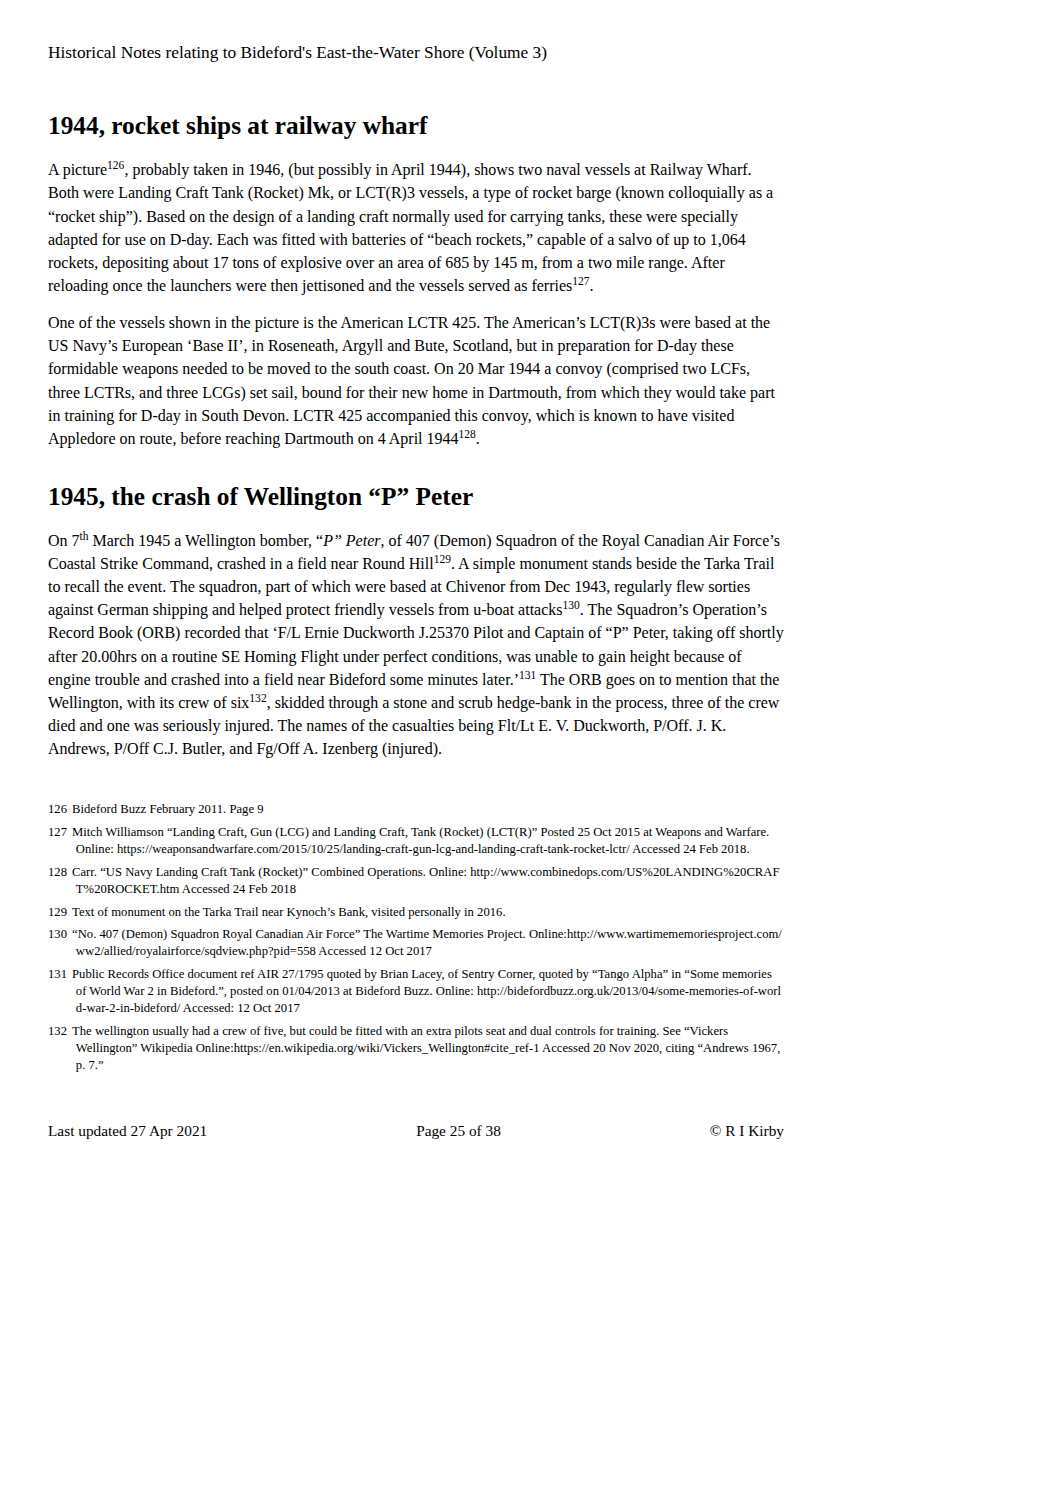Historical Notes relating to Bideford's East-the-Water Shore (Volume 3)
1944, rocket ships at railway wharf
A picture126, probably taken in 1946, (but possibly in April 1944), shows two naval vessels at Railway Wharf. Both were Landing Craft Tank (Rocket) Mk, or LCT(R)3 vessels, a type of rocket barge (known colloquially as a “rocket ship”). Based on the design of a landing craft normally used for carrying tanks, these were specially adapted for use on D-day. Each was fitted with batteries of “beach rockets,” capable of a salvo of up to 1,064 rockets, depositing about 17 tons of explosive over an area of 685 by 145 m, from a two mile range. After reloading once the launchers were then jettisoned and the vessels served as ferries127.
One of the vessels shown in the picture is the American LCTR 425. The American’s LCT(R)3s were based at the US Navy’s European ‘Base II’, in Roseneath, Argyll and Bute, Scotland, but in preparation for D-day these formidable weapons needed to be moved to the south coast. On 20 Mar 1944 a convoy (comprised two LCFs, three LCTRs, and three LCGs) set sail, bound for their new home in Dartmouth, from which they would take part in training for D-day in South Devon. LCTR 425 accompanied this convoy, which is known to have visited Appledore on route, before reaching Dartmouth on 4 April 1944128.
1945, the crash of Wellington “P” Peter
On 7th March 1945 a Wellington bomber, “P” Peter, of 407 (Demon) Squadron of the Royal Canadian Air Force’s Coastal Strike Command, crashed in a field near Round Hill129. A simple monument stands beside the Tarka Trail to recall the event. The squadron, part of which were based at Chivenor from Dec 1943, regularly flew sorties against German shipping and helped protect friendly vessels from u-boat attacks130. The Squadron’s Operation’s Record Book (ORB) recorded that ‘F/L Ernie Duckworth J.25370 Pilot and Captain of “P” Peter, taking off shortly after 20.00hrs on a routine SE Homing Flight under perfect conditions, was unable to gain height because of engine trouble and crashed into a field near Bideford some minutes later.’131 The ORB goes on to mention that the Wellington, with its crew of six132, skidded through a stone and scrub hedge-bank in the process, three of the crew died and one was seriously injured. The names of the casualties being Flt/Lt E. V. Duckworth, P/Off. J. K. Andrews, P/Off C.J. Butler, and Fg/Off A. Izenberg (injured).
126 Bideford Buzz February 2011. Page 9
127 Mitch Williamson “Landing Craft, Gun (LCG) and Landing Craft, Tank (Rocket) (LCT(R)” Posted 25 Oct 2015 at Weapons and Warfare. Online: https://weaponsandwarfare.com/2015/10/25/landing-craft-gun-lcg-and-landing-craft-tank-rocket-lctr/ Accessed 24 Feb 2018.
128 Carr. “US Navy Landing Craft Tank (Rocket)” Combined Operations. Online: http://www.combinedops.com/US%20LANDING%20CRAFT%20ROCKET.htm Accessed 24 Feb 2018
129 Text of monument on the Tarka Trail near Kynoch’s Bank, visited personally in 2016.
130“No. 407 (Demon) Squadron Royal Canadian Air Force” The Wartime Memories Project. Online:http://www.wartimememoriesproject.com/ww2/allied/royalairforce/sqdview.php?pid=558 Accessed 12 Oct 2017
131 Public Records Office document ref AIR 27/1795 quoted by Brian Lacey, of Sentry Corner, quoted by “Tango Alpha” in “Some memories of World War 2 in Bideford.”, posted on 01/04/2013 at Bideford Buzz. Online: http://bidefordbuzz.org.uk/2013/04/some-memories-of-world-war-2-in-bideford/ Accessed: 12 Oct 2017
132 The wellington usually had a crew of five, but could be fitted with an extra pilots seat and dual controls for training. See “Vickers Wellington” Wikipedia Online:https://en.wikipedia.org/wiki/Vickers_Wellington#cite_ref-1 Accessed 20 Nov 2020, citing “Andrews 1967, p. 7.”
Last updated 27 Apr 2021 Page 25 of 38 © R I Kirby